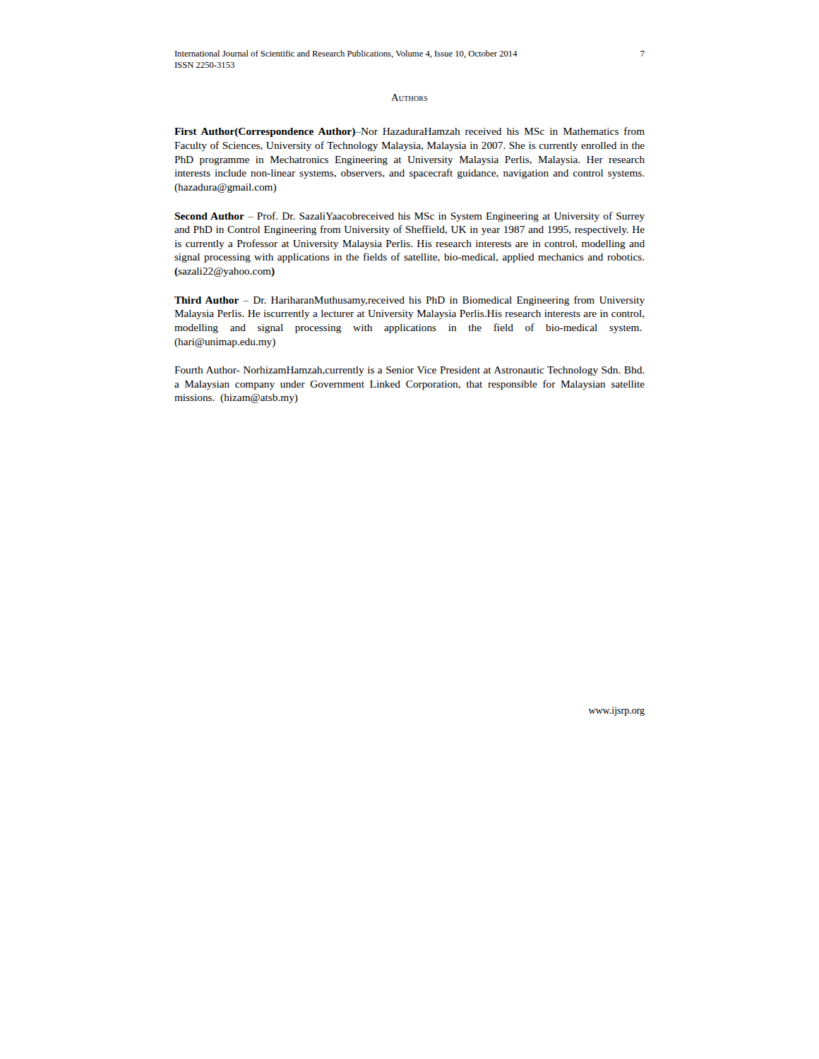International Journal of Scientific and Research Publications, Volume 4, Issue 10, October 2014
ISSN 2250-3153
7
Authors
First Author(Correspondence Author)–Nor HazaduraHamzah received his MSc in Mathematics from Faculty of Sciences, University of Technology Malaysia, Malaysia in 2007. She is currently enrolled in the PhD programme in Mechatronics Engineering at University Malaysia Perlis, Malaysia. Her research interests include non-linear systems, observers, and spacecraft guidance, navigation and control systems. (hazadura@gmail.com)
Second Author – Prof. Dr. SazaliYaacobreceived his MSc in System Engineering at University of Surrey and PhD in Control Engineering from University of Sheffield, UK in year 1987 and 1995, respectively. He is currently a Professor at University Malaysia Perlis. His research interests are in control, modelling and signal processing with applications in the fields of satellite, bio-medical, applied mechanics and robotics. (sazali22@yahoo.com)
Third Author – Dr. HariharanMuthusamy,received his PhD in Biomedical Engineering from University Malaysia Perlis. He iscurrently a lecturer at University Malaysia Perlis.His research interests are in control, modelling and signal processing with applications in the field of bio-medical system. (hari@unimap.edu.my)
Fourth Author- NorhizamHamzah,currently is a Senior Vice President at Astronautic Technology Sdn. Bhd. a Malaysian company under Government Linked Corporation, that responsible for Malaysian satellite missions. (hizam@atsb.my)
www.ijsrp.org